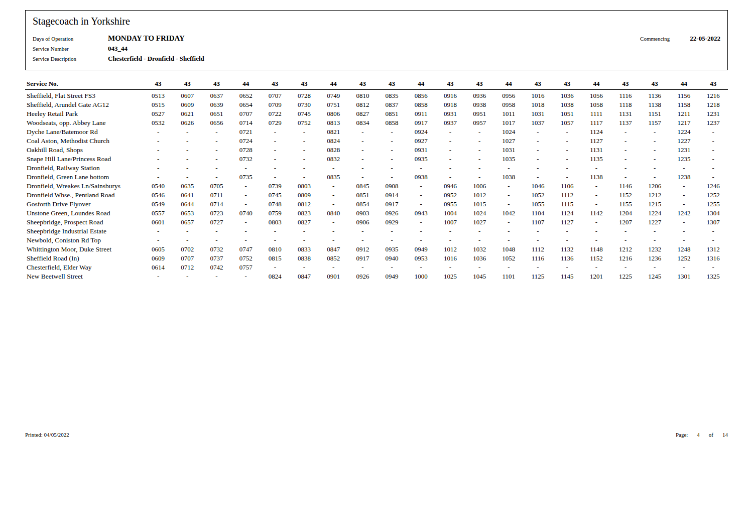Stagecoach in Yorkshire
Days of Operation
MONDAY TO FRIDAY
Commencing
22-05-2022
Service Number
043_44
Service Description
Chesterfield - Dronfield - Sheffield
| Service No. | 43 | 43 | 43 | 44 | 43 | 43 | 44 | 43 | 43 | 44 | 43 | 43 | 44 | 43 | 43 | 44 | 43 | 43 | 44 | 43 |
| --- | --- | --- | --- | --- | --- | --- | --- | --- | --- | --- | --- | --- | --- | --- | --- | --- | --- | --- | --- | --- |
| Sheffield, Flat Street FS3 | 0513 | 0607 | 0637 | 0652 | 0707 | 0728 | 0749 | 0810 | 0835 | 0856 | 0916 | 0936 | 0956 | 1016 | 1036 | 1056 | 1116 | 1136 | 1156 | 1216 |
| Sheffield, Arundel Gate AG12 | 0515 | 0609 | 0639 | 0654 | 0709 | 0730 | 0751 | 0812 | 0837 | 0858 | 0918 | 0938 | 0958 | 1018 | 1038 | 1058 | 1118 | 1138 | 1158 | 1218 |
| Heeley Retail Park | 0527 | 0621 | 0651 | 0707 | 0722 | 0745 | 0806 | 0827 | 0851 | 0911 | 0931 | 0951 | 1011 | 1031 | 1051 | 1111 | 1131 | 1151 | 1211 | 1231 |
| Woodseats, opp. Abbey Lane | 0532 | 0626 | 0656 | 0714 | 0729 | 0752 | 0813 | 0834 | 0858 | 0917 | 0937 | 0957 | 1017 | 1037 | 1057 | 1117 | 1137 | 1157 | 1217 | 1237 |
| Dyche Lane/Batemoor Rd | - | - | - | 0721 | - | - | 0821 | - | - | 0924 | - | - | 1024 | - | - | 1124 | - | - | 1224 | - |
| Coal Aston, Methodist Church | - | - | - | 0724 | - | - | 0824 | - | - | 0927 | - | - | 1027 | - | - | 1127 | - | - | 1227 | - |
| Oakhill Road, Shops | - | - | - | 0728 | - | - | 0828 | - | - | 0931 | - | - | 1031 | - | - | 1131 | - | - | 1231 | - |
| Snape Hill Lane/Princess Road | - | - | - | 0732 | - | - | 0832 | - | - | 0935 | - | - | 1035 | - | - | 1135 | - | - | 1235 | - |
| Dronfield, Railway Station | - | - | - | - | - | - | - | - | - | - | - | - | - | - | - | - | - | - | - | - |
| Dronfield, Green Lane bottom | - | - | - | 0735 | - | - | 0835 | - | - | 0938 | - | - | 1038 | - | - | 1138 | - | - | 1238 | - |
| Dronfield, Wreakes Ln/Sainsburys | 0540 | 0635 | 0705 | - | 0739 | 0803 | - | 0845 | 0908 | - | 0946 | 1006 | - | 1046 | 1106 | - | 1146 | 1206 | - | 1246 |
| Dronfield Whse., Pentland Road | 0546 | 0641 | 0711 | - | 0745 | 0809 | - | 0851 | 0914 | - | 0952 | 1012 | - | 1052 | 1112 | - | 1152 | 1212 | - | 1252 |
| Gosforth Drive Flyover | 0549 | 0644 | 0714 | - | 0748 | 0812 | - | 0854 | 0917 | - | 0955 | 1015 | - | 1055 | 1115 | - | 1155 | 1215 | - | 1255 |
| Unstone Green, Loundes Road | 0557 | 0653 | 0723 | 0740 | 0759 | 0823 | 0840 | 0903 | 0926 | 0943 | 1004 | 1024 | 1042 | 1104 | 1124 | 1142 | 1204 | 1224 | 1242 | 1304 |
| Sheepbridge, Prospect Road | 0601 | 0657 | 0727 | - | 0803 | 0827 | - | 0906 | 0929 | - | 1007 | 1027 | - | 1107 | 1127 | - | 1207 | 1227 | - | 1307 |
| Sheepbridge Industrial Estate | - | - | - | - | - | - | - | - | - | - | - | - | - | - | - | - | - | - | - | - |
| Newbold, Coniston Rd Top | - | - | - | - | - | - | - | - | - | - | - | - | - | - | - | - | - | - | - | - |
| Whittington Moor, Duke Street | 0605 | 0702 | 0732 | 0747 | 0810 | 0833 | 0847 | 0912 | 0935 | 0949 | 1012 | 1032 | 1048 | 1112 | 1132 | 1148 | 1212 | 1232 | 1248 | 1312 |
| Sheffield Road (In) | 0609 | 0707 | 0737 | 0752 | 0815 | 0838 | 0852 | 0917 | 0940 | 0953 | 1016 | 1036 | 1052 | 1116 | 1136 | 1152 | 1216 | 1236 | 1252 | 1316 |
| Chesterfield, Elder Way | 0614 | 0712 | 0742 | 0757 | - | - | - | - | - | - | - | - | - | - | - | - | - | - | - | - |
| New Beetwell Street | - | - | - | - | 0824 | 0847 | 0901 | 0926 | 0949 | 1000 | 1025 | 1045 | 1101 | 1125 | 1145 | 1201 | 1225 | 1245 | 1301 | 1325 |
Printed: 04/05/2022
Page:4 of 14